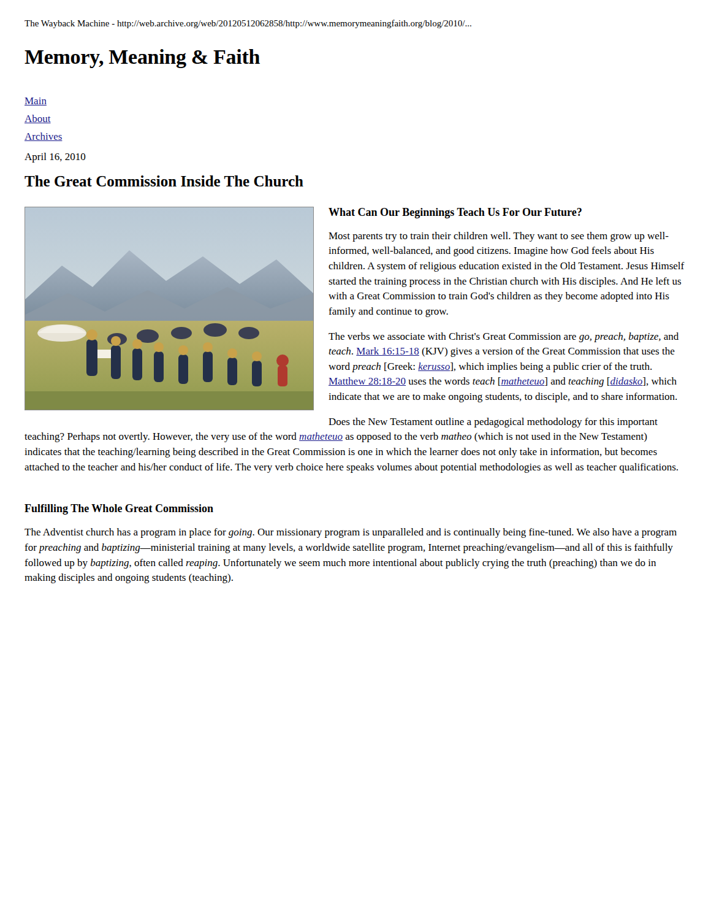The Wayback Machine - http://web.archive.org/web/20120512062858/http://www.memorymeaningfaith.org/blog/2010/...
Memory, Meaning & Faith
Main About Archives
April 16, 2010
The Great Commission Inside The Church
What Can Our Beginnings Teach Us For Our Future?
Most parents try to train their children well. They want to see them grow up well-informed, well-balanced, and good citizens. Imagine how God feels about His children. A system of religious education existed in the Old Testament. Jesus Himself started the training process in the Christian church with His disciples. And He left us with a Great Commission to train God's children as they become adopted into His family and continue to grow.
The verbs we associate with Christ's Great Commission are go, preach, baptize, and teach. Mark 16:15-18 (KJV) gives a version of the Great Commission that uses the word preach [Greek: kerusso], which implies being a public crier of the truth. Matthew 28:18-20 uses the words teach [matheteuo] and teaching [didasko], which indicate that we are to make ongoing students, to disciple, and to share information.
Does the New Testament outline a pedagogical methodology for this important teaching? Perhaps not overtly. However, the very use of the word matheteuo as opposed to the verb matheo (which is not used in the New Testament) indicates that the teaching/learning being described in the Great Commission is one in which the learner does not only take in information, but becomes attached to the teacher and his/her conduct of life. The very verb choice here speaks volumes about potential methodologies as well as teacher qualifications.
Fulfilling The Whole Great Commission
The Adventist church has a program in place for going. Our missionary program is unparalleled and is continually being fine-tuned. We also have a program for preaching and baptizing—ministerial training at many levels, a worldwide satellite program, Internet preaching/evangelism—and all of this is faithfully followed up by baptizing, often called reaping. Unfortunately we seem much more intentional about publicly crying the truth (preaching) than we do in making disciples and ongoing students (teaching).